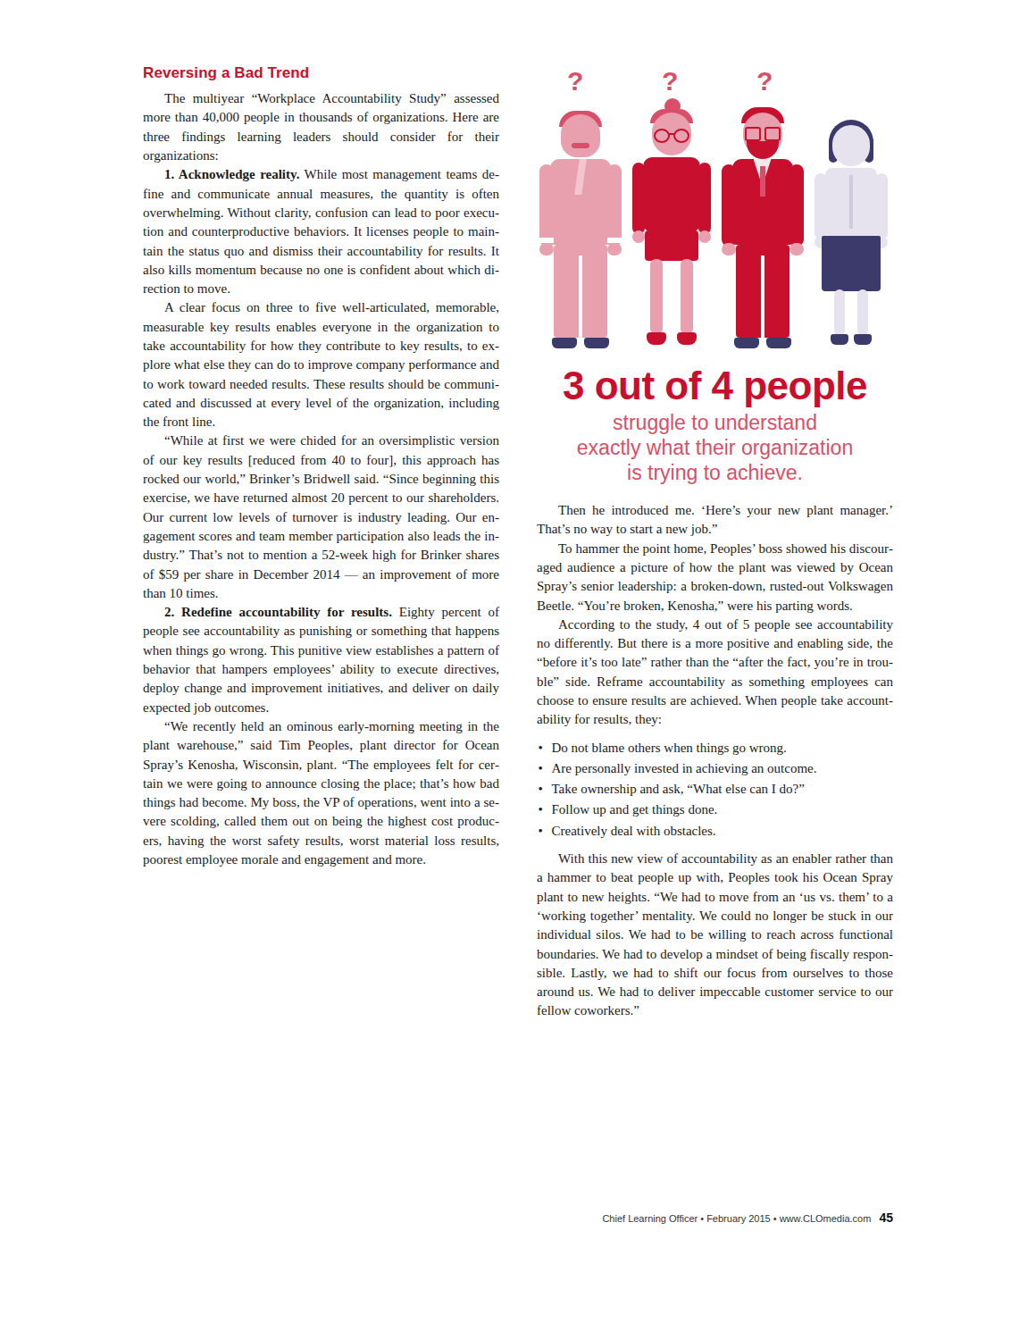Reversing a Bad Trend
The multiyear “Workplace Accountability Study” assessed more than 40,000 people in thousands of organizations. Here are three findings learning leaders should consider for their organizations:
1. Acknowledge reality. While most management teams define and communicate annual measures, the quantity is often overwhelming. Without clarity, confusion can lead to poor execution and counterproductive behaviors. It licenses people to maintain the status quo and dismiss their accountability for results. It also kills momentum because no one is confident about which direction to move.
A clear focus on three to five well-articulated, memorable, measurable key results enables everyone in the organization to take accountability for how they contribute to key results, to explore what else they can do to improve company performance and to work toward needed results. These results should be communicated and discussed at every level of the organization, including the front line.
“While at first we were chided for an oversimplistic version of our key results [reduced from 40 to four], this approach has rocked our world,” Brinker’s Bridwell said. “Since beginning this exercise, we have returned almost 20 percent to our shareholders. Our current low levels of turnover is industry leading. Our engagement scores and team member participation also leads the industry.” That’s not to mention a 52-week high for Brinker shares of $59 per share in December 2014 — an improvement of more than 10 times.
2. Redefine accountability for results. Eighty percent of people see accountability as punishing or something that happens when things go wrong. This punitive view establishes a pattern of behavior that hampers employees’ ability to execute directives, deploy change and improvement initiatives, and deliver on daily expected job outcomes.
“We recently held an ominous early-morning meeting in the plant warehouse,” said Tim Peoples, plant director for Ocean Spray’s Kenosha, Wisconsin, plant. “The employees felt for certain we were going to announce closing the place; that’s how bad things had become. My boss, the VP of operations, went into a severe scolding, called them out on being the highest cost producers, having the worst safety results, worst material loss results, poorest employee morale and engagement and more.
? ? ?
3 out of 4 people
struggle to understand
exactly what their organization
is trying to achieve.
Then he introduced me. ‘Here’s your new plant manager.’ That’s no way to start a new job.”
To hammer the point home, Peoples’ boss showed his discouraged audience a picture of how the plant was viewed by Ocean Spray’s senior leadership: a broken-down, rusted-out Volkswagen Beetle. “You’re broken, Kenosha,” were his parting words.
According to the study, 4 out of 5 people see accountability no differently. But there is a more positive and enabling side, the “before it’s too late” rather than the “after the fact, you’re in trouble” side. Reframe accountability as something employees can choose to ensure results are achieved. When people take accountability for results, they:
Do not blame others when things go wrong.
Are personally invested in achieving an outcome.
Take ownership and ask, “What else can I do?”
Follow up and get things done.
Creatively deal with obstacles.
With this new view of accountability as an enabler rather than a hammer to beat people up with, Peoples took his Ocean Spray plant to new heights. “We had to move from an ‘us vs. them’ to a ‘working together’ mentality. We could no longer be stuck in our individual silos. We had to be willing to reach across functional boundaries. We had to develop a mindset of being fiscally responsible. Lastly, we had to shift our focus from ourselves to those around us. We had to deliver impeccable customer service to our fellow coworkers.”
Chief Learning Officer • February 2015 • www.CLOmedia.com 45